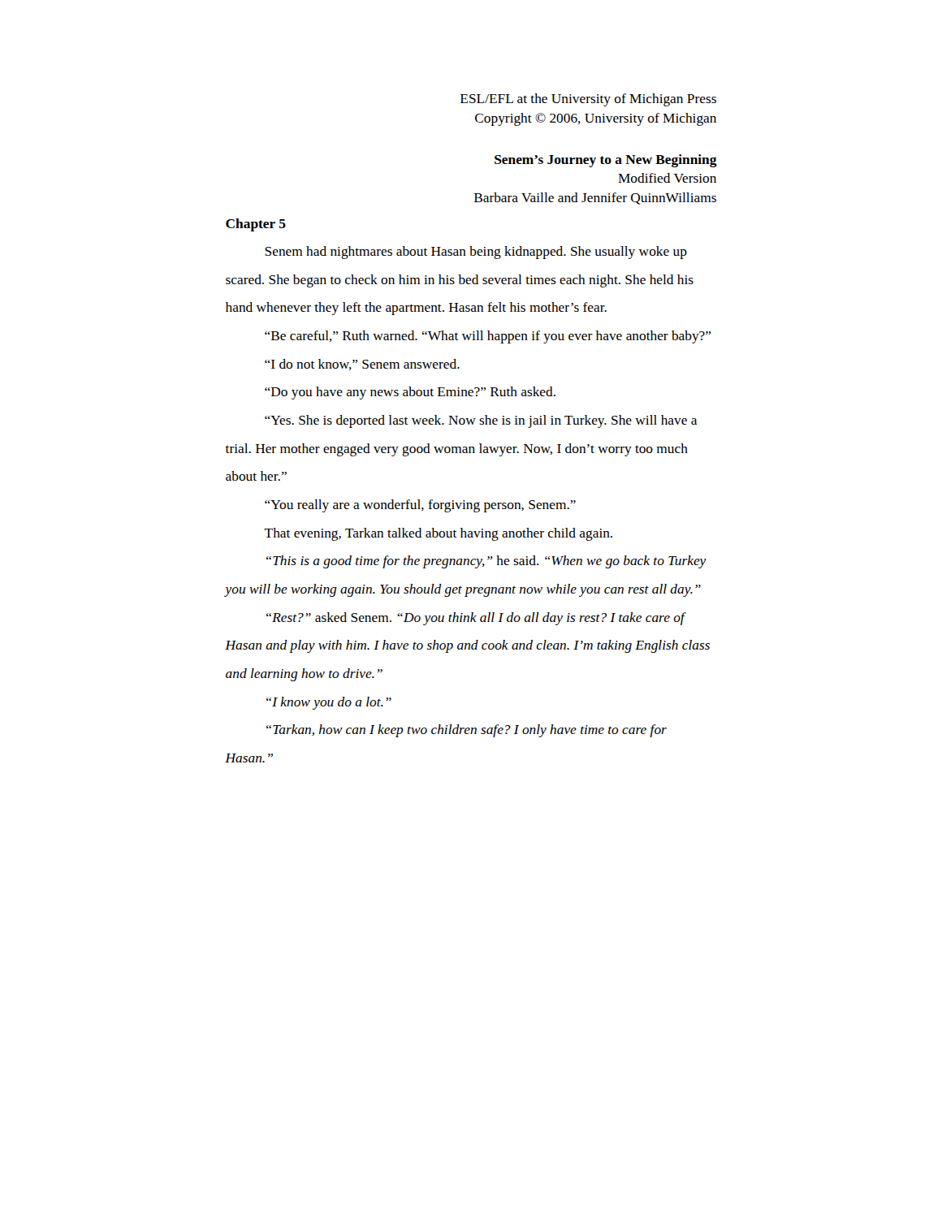ESL/EFL at the University of Michigan Press
Copyright © 2006, University of Michigan
Senem’s Journey to a New Beginning
Modified Version
Barbara Vaille and Jennifer QuinnWilliams
Chapter 5
Senem had nightmares about Hasan being kidnapped. She usually woke up scared. She began to check on him in his bed several times each night. She held his hand whenever they left the apartment. Hasan felt his mother’s fear.
“Be careful,” Ruth warned. “What will happen if you ever have another baby?”
“I do not know,” Senem answered.
“Do you have any news about Emine?” Ruth asked.
“Yes. She is deported last week. Now she is in jail in Turkey. She will have a trial. Her mother engaged very good woman lawyer. Now, I don’t worry too much about her.”
“You really are a wonderful, forgiving person, Senem.”
That evening, Tarkan talked about having another child again.
“This is a good time for the pregnancy,” he said. “When we go back to Turkey you will be working again. You should get pregnant now while you can rest all day.”
“Rest?” asked Senem. “Do you think all I do all day is rest? I take care of Hasan and play with him. I have to shop and cook and clean. I’m taking English class and learning how to drive.”
“I know you do a lot.”
“Tarkan, how can I keep two children safe? I only have time to care for Hasan.”